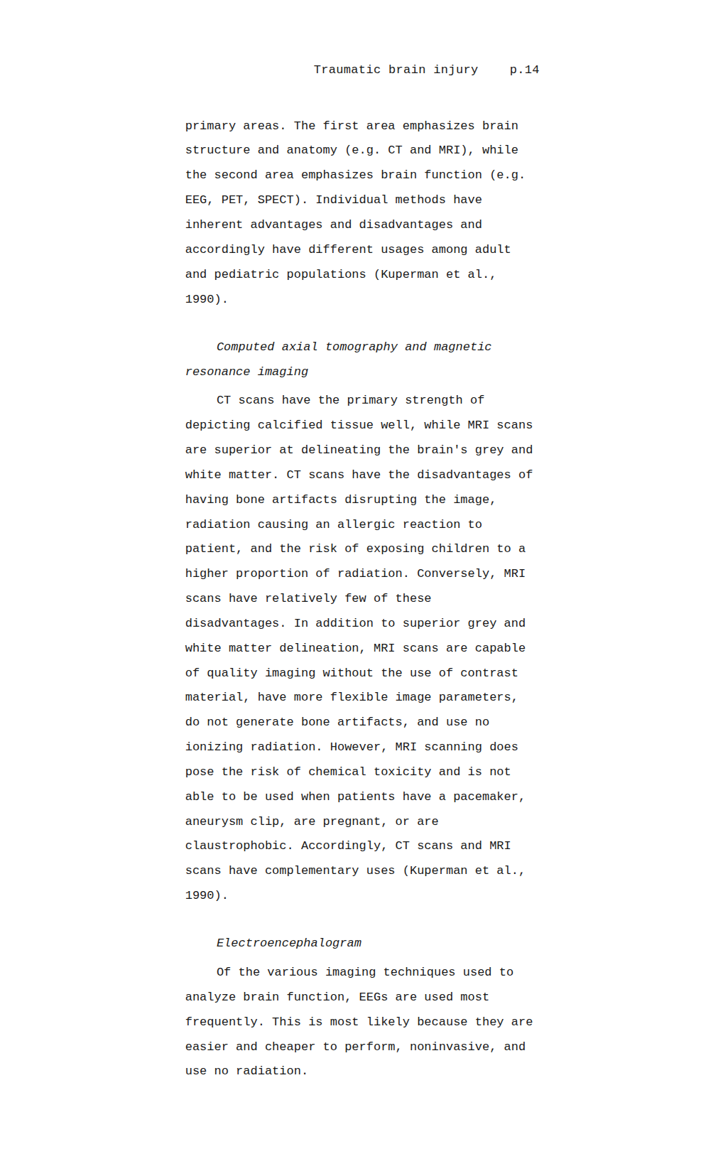Traumatic brain injury p.14
primary areas. The first area emphasizes brain structure and anatomy (e.g. CT and MRI), while the second area emphasizes brain function (e.g. EEG, PET, SPECT). Individual methods have inherent advantages and disadvantages and accordingly have different usages among adult and pediatric populations (Kuperman et al., 1990).
Computed axial tomography and magnetic resonance imaging
CT scans have the primary strength of depicting calcified tissue well, while MRI scans are superior at delineating the brain's grey and white matter. CT scans have the disadvantages of having bone artifacts disrupting the image, radiation causing an allergic reaction to patient, and the risk of exposing children to a higher proportion of radiation. Conversely, MRI scans have relatively few of these disadvantages. In addition to superior grey and white matter delineation, MRI scans are capable of quality imaging without the use of contrast material, have more flexible image parameters, do not generate bone artifacts, and use no ionizing radiation. However, MRI scanning does pose the risk of chemical toxicity and is not able to be used when patients have a pacemaker, aneurysm clip, are pregnant, or are claustrophobic. Accordingly, CT scans and MRI scans have complementary uses (Kuperman et al., 1990).
Electroencephalogram
Of the various imaging techniques used to analyze brain function, EEGs are used most frequently. This is most likely because they are easier and cheaper to perform, noninvasive, and use no radiation.